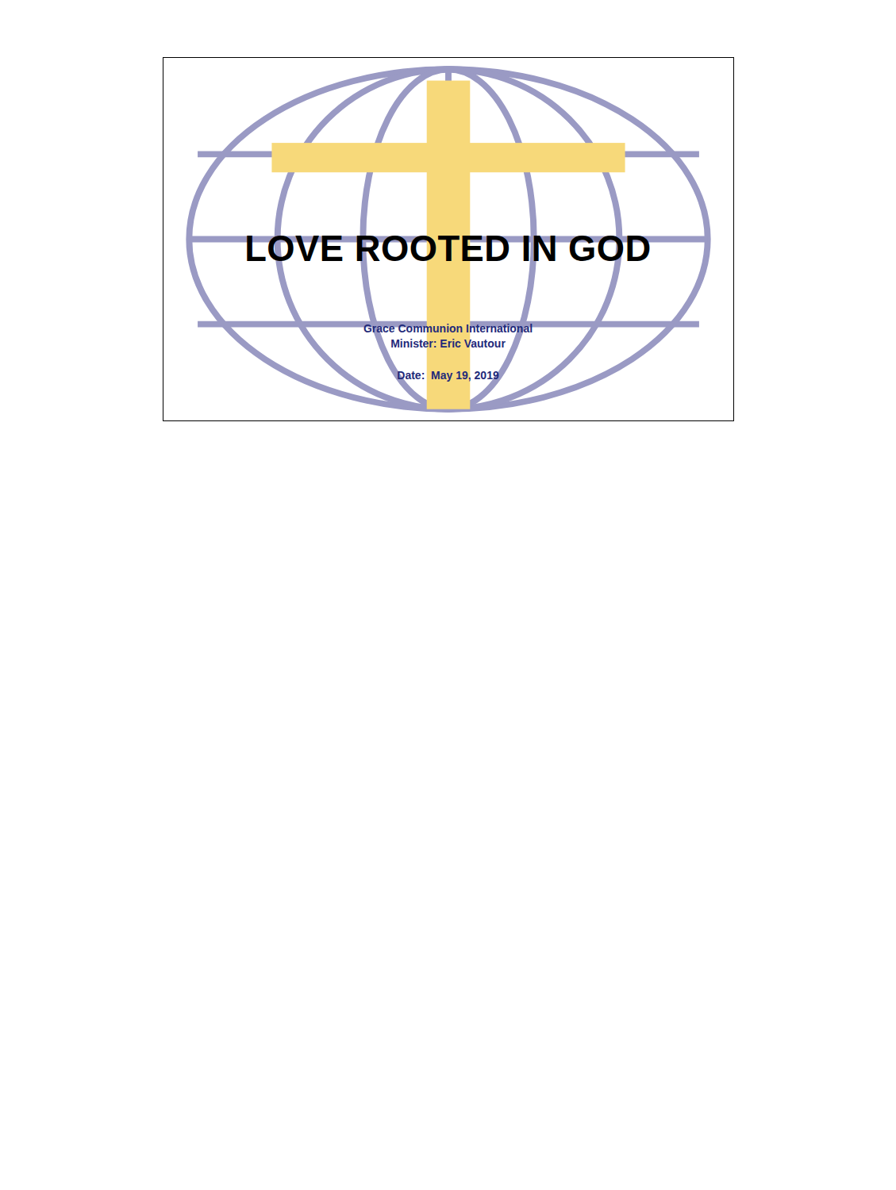LOVE ROOTED IN GOD
Grace Communion International
Minister: Eric Vautour
Date: May 19, 2019